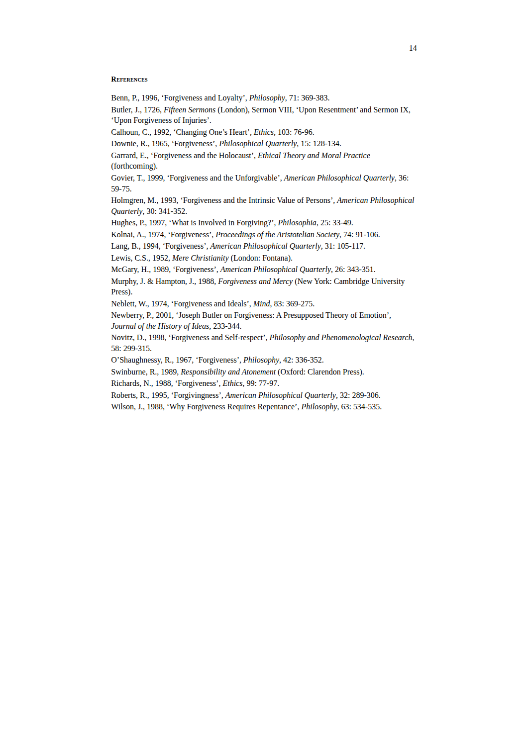14
References
Benn, P., 1996, ‘Forgiveness and Loyalty’, Philosophy, 71: 369-383.
Butler, J., 1726, Fifteen Sermons (London), Sermon VIII, ‘Upon Resentment’ and Sermon IX, ‘Upon Forgiveness of Injuries’.
Calhoun, C., 1992, ‘Changing One’s Heart’, Ethics, 103: 76-96.
Downie, R., 1965, ‘Forgiveness’, Philosophical Quarterly, 15: 128-134.
Garrard, E., ‘Forgiveness and the Holocaust’, Ethical Theory and Moral Practice (forthcoming).
Govier, T., 1999, ‘Forgiveness and the Unforgivable’, American Philosophical Quarterly, 36: 59-75.
Holmgren, M., 1993, ‘Forgiveness and the Intrinsic Value of Persons’, American Philosophical Quarterly, 30: 341-352.
Hughes, P., 1997, ‘What is Involved in Forgiving?’, Philosophia, 25: 33-49.
Kolnai, A., 1974, ‘Forgiveness’, Proceedings of the Aristotelian Society, 74: 91-106.
Lang, B., 1994, ‘Forgiveness’, American Philosophical Quarterly, 31: 105-117.
Lewis, C.S., 1952, Mere Christianity (London: Fontana).
McGary, H., 1989, ‘Forgiveness’, American Philosophical Quarterly, 26: 343-351.
Murphy, J. & Hampton, J., 1988, Forgiveness and Mercy (New York: Cambridge University Press).
Neblett, W., 1974, ‘Forgiveness and Ideals’, Mind, 83: 369-275.
Newberry, P., 2001, ‘Joseph Butler on Forgiveness: A Presupposed Theory of Emotion’, Journal of the History of Ideas, 233-344.
Novitz, D., 1998, ‘Forgiveness and Self-respect’, Philosophy and Phenomenological Research, 58: 299-315.
O’Shaughnessy, R., 1967, ‘Forgiveness’, Philosophy, 42: 336-352.
Swinburne, R., 1989, Responsibility and Atonement (Oxford: Clarendon Press).
Richards, N., 1988, ‘Forgiveness’, Ethics, 99: 77-97.
Roberts, R., 1995, ‘Forgivingness’, American Philosophical Quarterly, 32: 289-306.
Wilson, J., 1988, ‘Why Forgiveness Requires Repentance’, Philosophy, 63: 534-535.